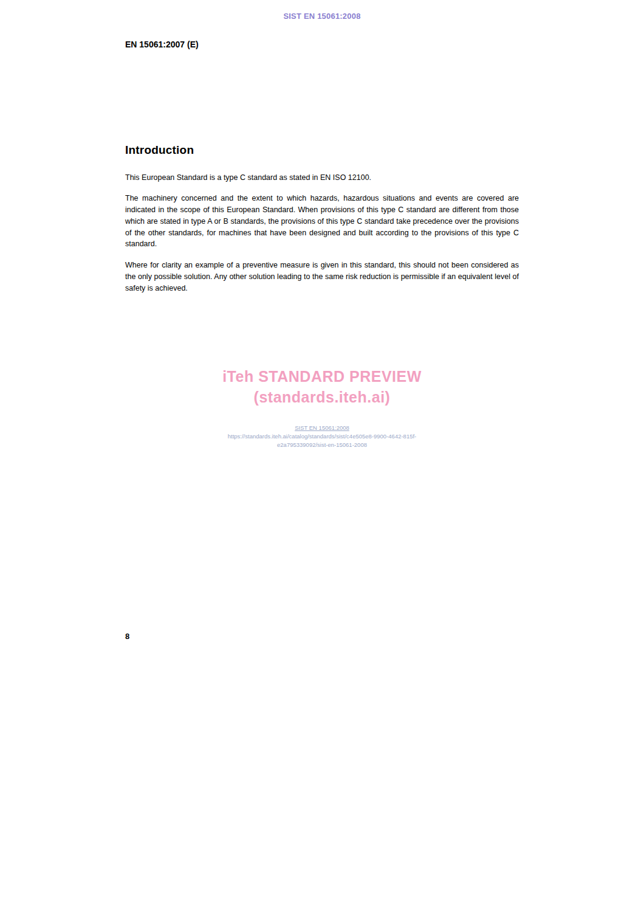SIST EN 15061:2008
EN 15061:2007 (E)
Introduction
This European Standard is a type C standard as stated in EN ISO 12100.
The machinery concerned and the extent to which hazards, hazardous situations and events are covered are indicated in the scope of this European Standard. When provisions of this type C standard are different from those which are stated in type A or B standards, the provisions of this type C standard take precedence over the provisions of the other standards, for machines that have been designed and built according to the provisions of this type C standard.
Where for clarity an example of a preventive measure is given in this standard, this should not been considered as the only possible solution. Any other solution leading to the same risk reduction is permissible if an equivalent level of safety is achieved.
iTeh STANDARD PREVIEW
(standards.iteh.ai)
SIST EN 15061:2008
https://standards.iteh.ai/catalog/standards/sist/c4e505e8-9900-4642-815f-
e2a795339092/sist-en-15061-2008
8